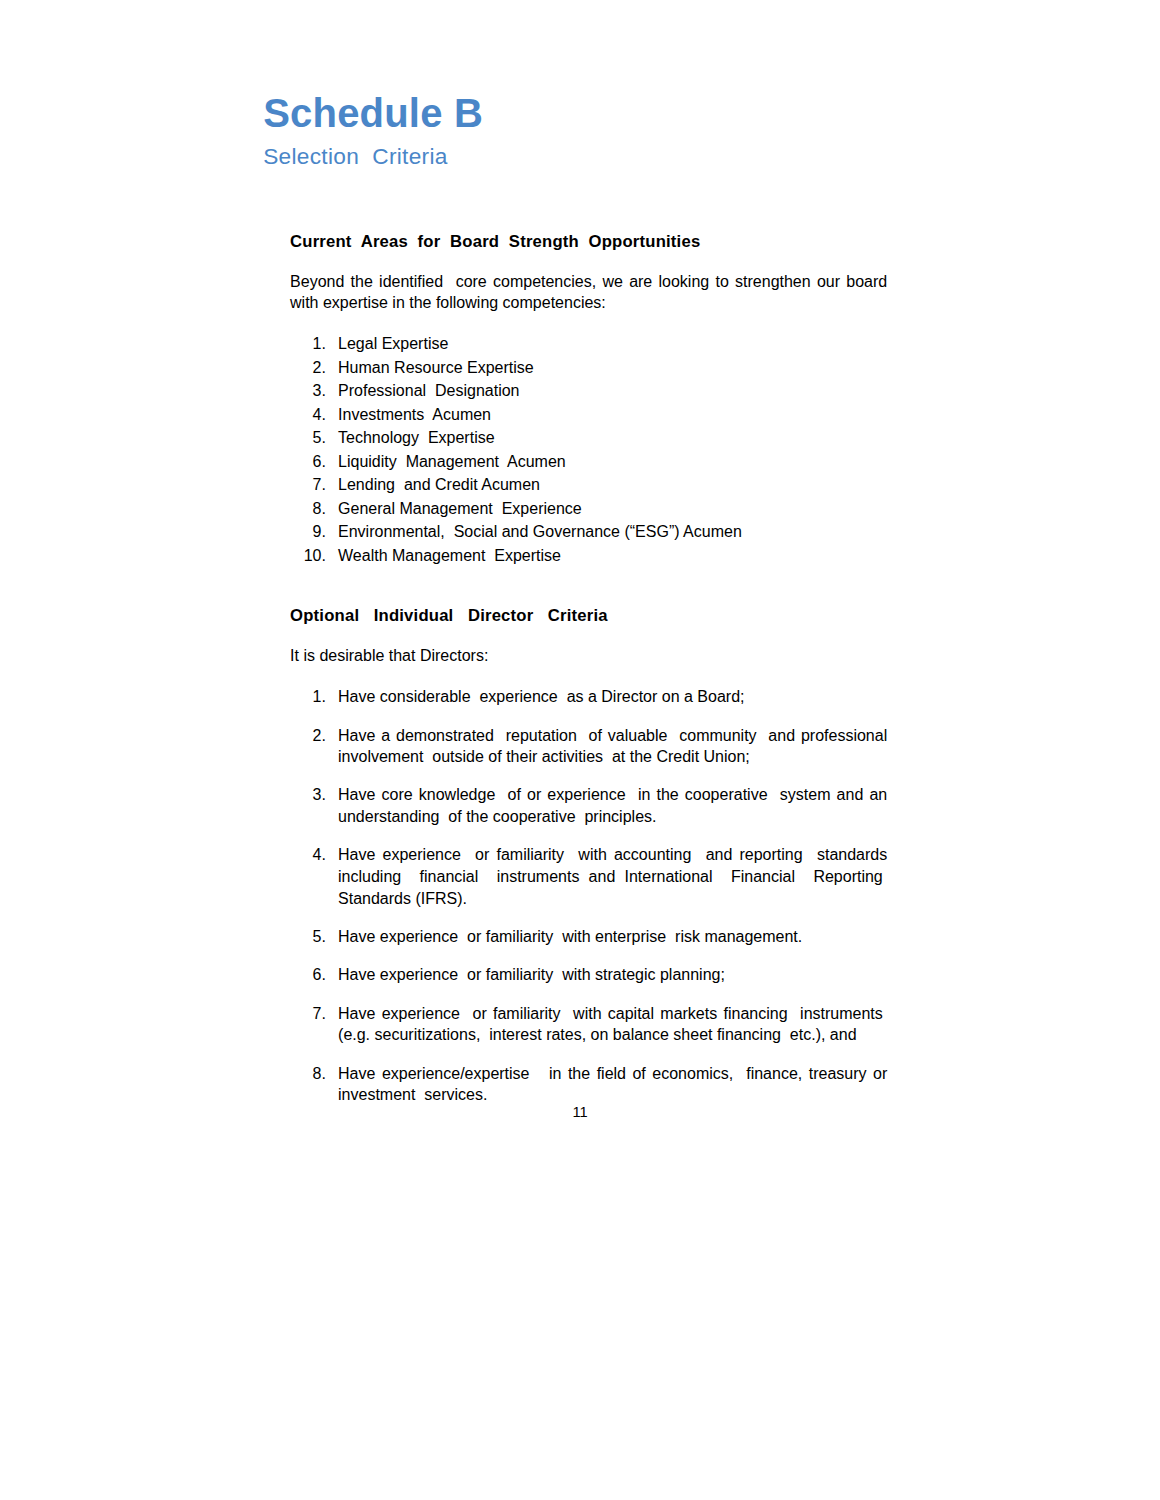Schedule B
Selection Criteria
Current Areas for Board Strength Opportunities
Beyond the identified core competencies, we are looking to strengthen our board with expertise in the following competencies:
Legal Expertise
Human Resource Expertise
Professional Designation
Investments Acumen
Technology Expertise
Liquidity Management Acumen
Lending and Credit Acumen
General Management Experience
Environmental, Social and Governance (“ESG”) Acumen
Wealth Management Expertise
Optional Individual Director Criteria
It is desirable that Directors:
Have considerable experience as a Director on a Board;
Have a demonstrated reputation of valuable community and professional involvement outside of their activities at the Credit Union;
Have core knowledge of or experience in the cooperative system and an understanding of the cooperative principles.
Have experience or familiarity with accounting and reporting standards including financial instruments and International Financial Reporting Standards (IFRS).
Have experience or familiarity with enterprise risk management.
Have experience or familiarity with strategic planning;
Have experience or familiarity with capital markets financing instruments (e.g. securitizations, interest rates, on balance sheet financing etc.), and
Have experience/expertise in the field of economics, finance, treasury or investment services.
11